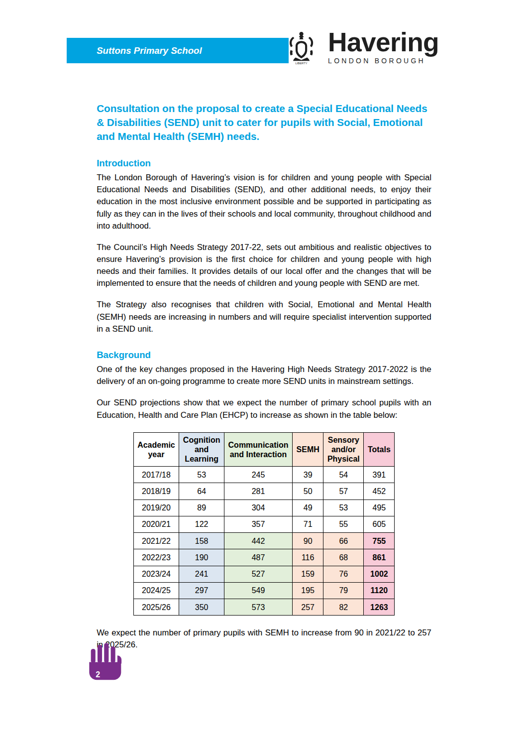Suttons Primary School
LIBERTY Havering
LONDON BOROUGH
Consultation on the proposal to create a Special Educational Needs & Disabilities (SEND) unit to cater for pupils with Social, Emotional and Mental Health (SEMH) needs.
Introduction
The London Borough of Havering’s vision is for children and young people with Special Educational Needs and Disabilities (SEND), and other additional needs, to enjoy their education in the most inclusive environment possible and be supported in participating as fully as they can in the lives of their schools and local community, throughout childhood and into adulthood.
The Council’s High Needs Strategy 2017-22, sets out ambitious and realistic objectives to ensure Havering’s provision is the first choice for children and young people with high needs and their families. It provides details of our local offer and the changes that will be implemented to ensure that the needs of children and young people with SEND are met.
The Strategy also recognises that children with Social, Emotional and Mental Health (SEMH) needs are increasing in numbers and will require specialist intervention supported in a SEND unit.
Background
One of the key changes proposed in the Havering High Needs Strategy 2017-2022 is the delivery of an on-going programme to create more SEND units in mainstream settings.
Our SEND projections show that we expect the number of primary school pupils with an Education, Health and Care Plan (EHCP) to increase as shown in the table below:
| Academic year | Cognition and Learning | Communication and Interaction | SEMH | Sensory and/or Physical | Totals |
| --- | --- | --- | --- | --- | --- |
| 2017/18 | 53 | 245 | 39 | 54 | 391 |
| 2018/19 | 64 | 281 | 50 | 57 | 452 |
| 2019/20 | 89 | 304 | 49 | 53 | 495 |
| 2020/21 | 122 | 357 | 71 | 55 | 605 |
| 2021/22 | 158 | 442 | 90 | 66 | 755 |
| 2022/23 | 190 | 487 | 116 | 68 | 861 |
| 2023/24 | 241 | 527 | 159 | 76 | 1002 |
| 2024/25 | 297 | 549 | 195 | 79 | 1120 |
| 2025/26 | 350 | 573 | 257 | 82 | 1263 |
We expect the number of primary pupils with SEMH to increase from 90 in 2021/22 to 257 in 2025/26.
2